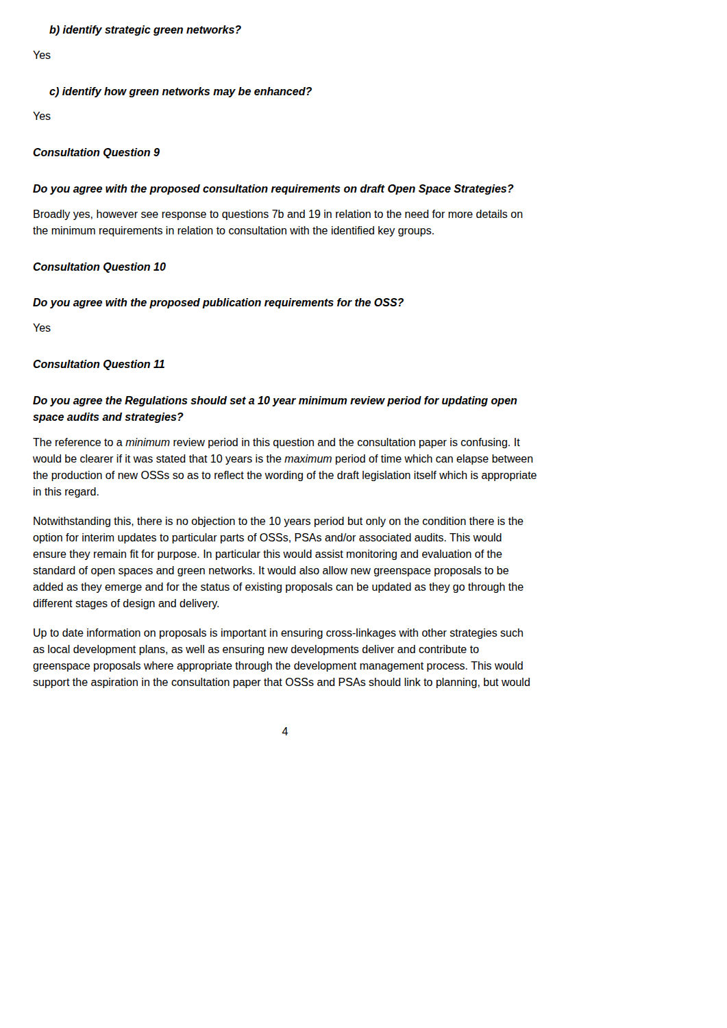b) identify strategic green networks?
Yes
c) identify how green networks may be enhanced?
Yes
Consultation Question 9
Do you agree with the proposed consultation requirements on draft Open Space Strategies?
Broadly yes, however see response to questions 7b and 19 in relation to the need for more details on the minimum requirements in relation to consultation with the identified key groups.
Consultation Question 10
Do you agree with the proposed publication requirements for the OSS?
Yes
Consultation Question 11
Do you agree the Regulations should set a 10 year minimum review period for updating open space audits and strategies?
The reference to a minimum review period in this question and the consultation paper is confusing. It would be clearer if it was stated that 10 years is the maximum period of time which can elapse between the production of new OSSs so as to reflect the wording of the draft legislation itself which is appropriate in this regard.
Notwithstanding this, there is no objection to the 10 years period but only on the condition there is the option for interim updates to particular parts of OSSs, PSAs and/or associated audits. This would ensure they remain fit for purpose. In particular this would assist monitoring and evaluation of the standard of open spaces and green networks. It would also allow new greenspace proposals to be added as they emerge and for the status of existing proposals can be updated as they go through the different stages of design and delivery.
Up to date information on proposals is important in ensuring cross-linkages with other strategies such as local development plans, as well as ensuring new developments deliver and contribute to greenspace proposals where appropriate through the development management process. This would support the aspiration in the consultation paper that OSSs and PSAs should link to planning, but would
4